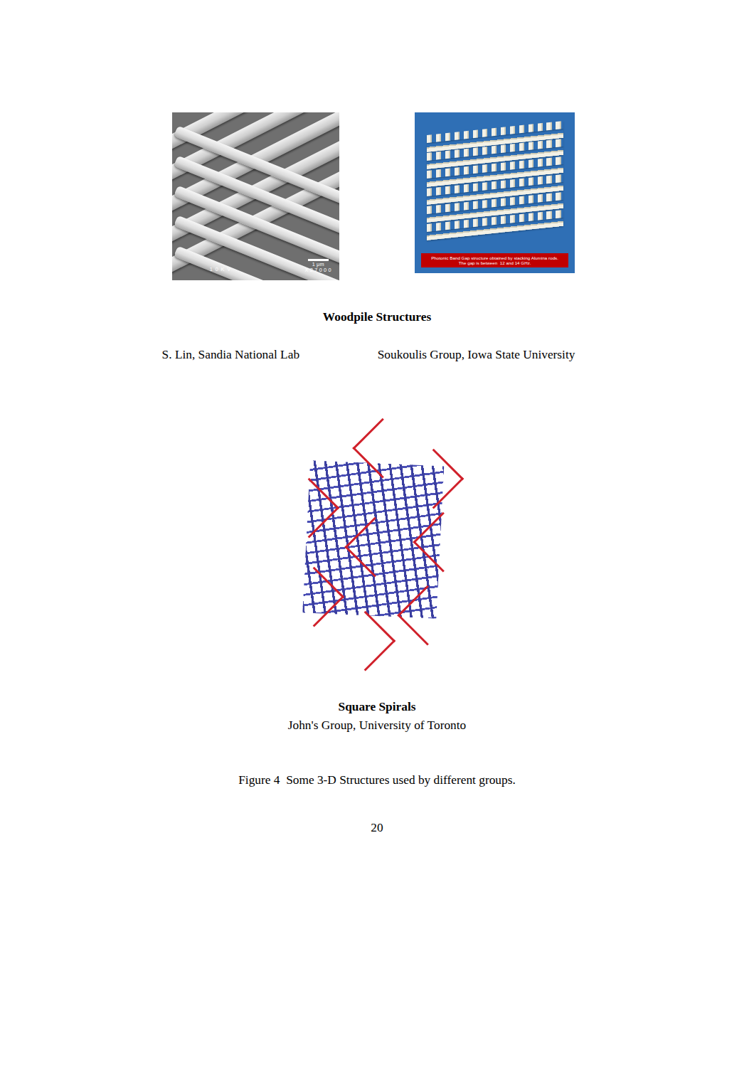1 0 K V
1 μm
X 2 7 0 0 0
Photonic Band Gap structure obtained by stacking Alumina rods.
The gap is between 12 and 14 GHz.
Woodpile Structures
S. Lin, Sandia National Lab
Soukoulis Group, Iowa State University
Square Spirals
John's Group, University of Toronto
Figure 4 Some 3-D Structures used by different groups.
20